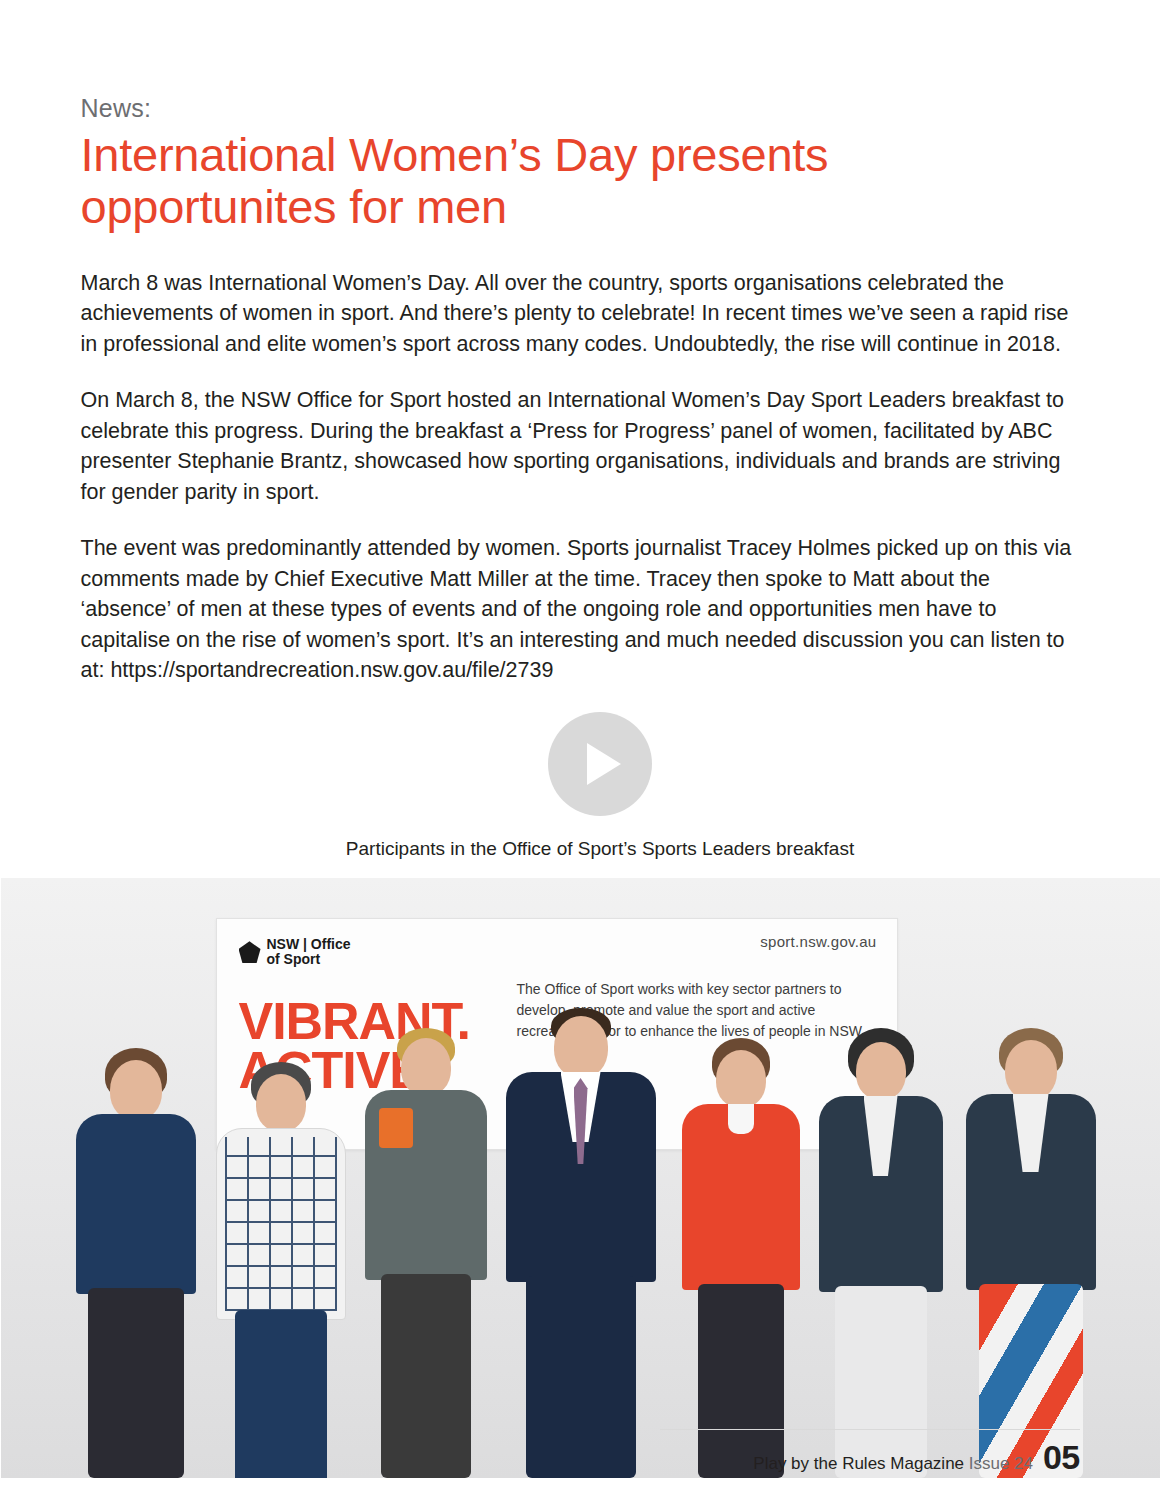News:
International Women’s Day presents opportunites for men
March 8 was International Women’s Day. All over the country, sports organisations celebrated the achievements of women in sport. And there’s plenty to celebrate! In recent times we’ve seen a rapid rise in professional and elite women’s sport across many codes. Undoubtedly, the rise will continue in 2018.
On March 8, the NSW Office for Sport hosted an International Women’s Day Sport Leaders breakfast to celebrate this progress. During the breakfast a ‘Press for Progress’ panel of women, facilitated by ABC presenter Stephanie Brantz, showcased how sporting organisations, individuals and brands are striving for gender parity in sport.
The event was predominantly attended by women. Sports journalist Tracey Holmes picked up on this via comments made by Chief Executive Matt Miller at the time. Tracey then spoke to Matt about the ‘absence’ of men at these types of events and of the ongoing role and opportunities men have to capitalise on the rise of women’s sport. It’s an interesting and much needed discussion you can listen to at: https://sportandrecreation.nsw.gov.au/file/2739
Participants in the Office of Sport’s Sports Leaders breakfast
sport.nsw.gov.au
NSW | Office
of Sport
VIBRANT. ACTIVE.
The Office of Sport works with key sector partners to develop, promote and value the sport and active recreation sector to enhance the lives of people in NSW.
Play by the Rules Magazine Issue 24 05